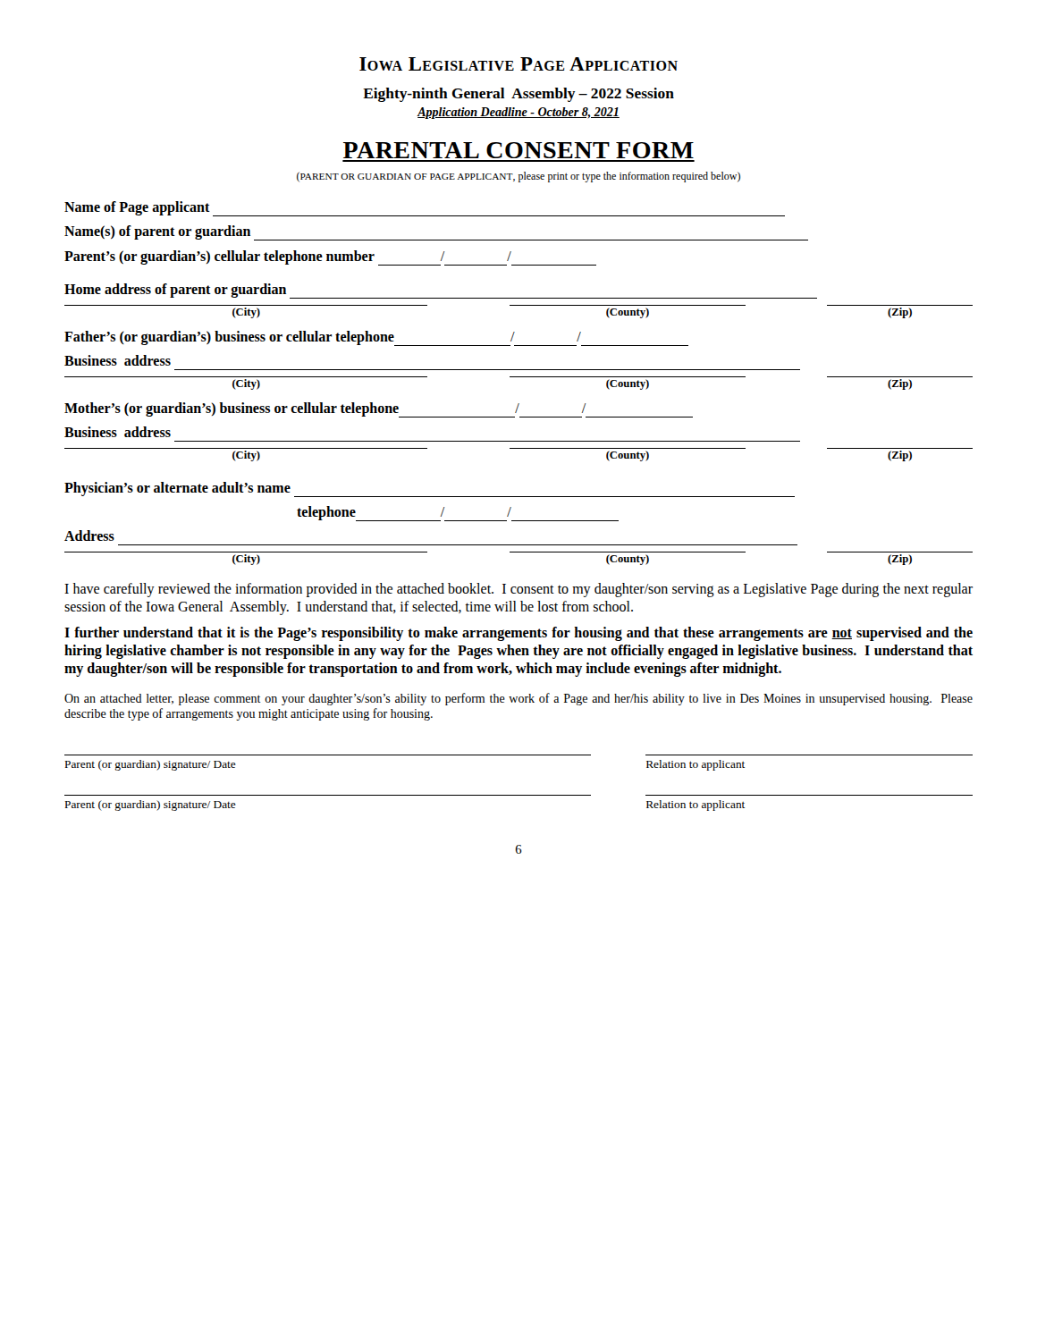Iowa Legislative Page Application
Eighty-ninth General Assembly – 2022 Session
Application Deadline - October 8, 2021
PARENTAL CONSENT FORM
(PARENT OR GUARDIAN OF PAGE APPLICANT, please print or type the information required below)
Name of Page applicant
Name(s) of parent or guardian
Parent’s (or guardian’s) cellular telephone number / /
Home address of parent or guardian
| (City) | | (County) | | (Zip) |
Father’s (or guardian’s) business or cellular telephone / /
Business address
| (City) | | (County) | | (Zip) |
Mother’s (or guardian’s) business or cellular telephone / /
Business address
| (City) | | (County) | | (Zip) |
Physician’s or alternate adult’s name
telephone / /
Address
| (City) | | (County) | | (Zip) |
I have carefully reviewed the information provided in the attached booklet. I consent to my daughter/son serving as a Legislative Page during the next regular session of the Iowa General Assembly. I understand that, if selected, time will be lost from school.
I further understand that it is the Page’s responsibility to make arrangements for housing and that these arrangements are not supervised and the hiring legislative chamber is not responsible in any way for the Pages when they are not officially engaged in legislative business. I understand that my daughter/son will be responsible for transportation to and from work, which may include evenings after midnight.
On an attached letter, please comment on your daughter’s/son’s ability to perform the work of a Page and her/his ability to live in Des Moines in unsupervised housing. Please describe the type of arrangements you might anticipate using for housing.
| Parent (or guardian) signature/ Date | | Relation to applicant |
| Parent (or guardian) signature/ Date | | Relation to applicant |
6